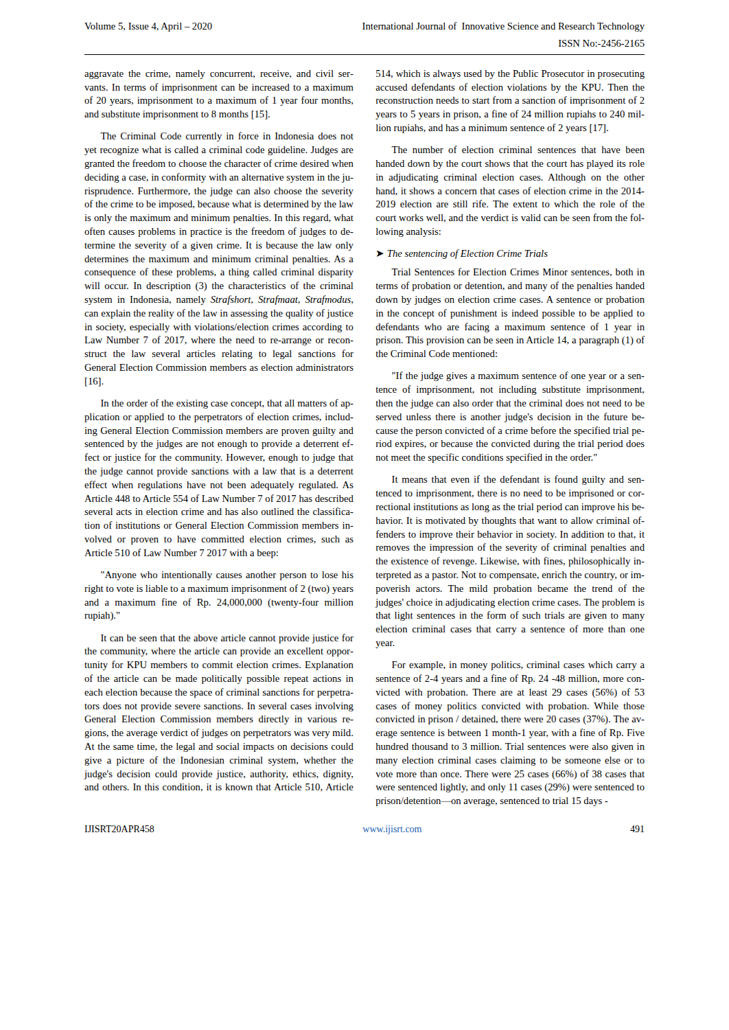Volume 5, Issue 4, April – 2020
International Journal of Innovative Science and Research Technology
ISSN No:-2456-2165
aggravate the crime, namely concurrent, receive, and civil servants. In terms of imprisonment can be increased to a maximum of 20 years, imprisonment to a maximum of 1 year four months, and substitute imprisonment to 8 months [15].
The Criminal Code currently in force in Indonesia does not yet recognize what is called a criminal code guideline. Judges are granted the freedom to choose the character of crime desired when deciding a case, in conformity with an alternative system in the jurisprudence. Furthermore, the judge can also choose the severity of the crime to be imposed, because what is determined by the law is only the maximum and minimum penalties. In this regard, what often causes problems in practice is the freedom of judges to determine the severity of a given crime. It is because the law only determines the maximum and minimum criminal penalties. As a consequence of these problems, a thing called criminal disparity will occur. In description (3) the characteristics of the criminal system in Indonesia, namely Strafshort, Strafmaat, Strafmodus, can explain the reality of the law in assessing the quality of justice in society, especially with violations/election crimes according to Law Number 7 of 2017, where the need to re-arrange or reconstruct the law several articles relating to legal sanctions for General Election Commission members as election administrators [16].
In the order of the existing case concept, that all matters of application or applied to the perpetrators of election crimes, including General Election Commission members are proven guilty and sentenced by the judges are not enough to provide a deterrent effect or justice for the community. However, enough to judge that the judge cannot provide sanctions with a law that is a deterrent effect when regulations have not been adequately regulated. As Article 448 to Article 554 of Law Number 7 of 2017 has described several acts in election crime and has also outlined the classification of institutions or General Election Commission members involved or proven to have committed election crimes, such as Article 510 of Law Number 7 2017 with a beep:
"Anyone who intentionally causes another person to lose his right to vote is liable to a maximum imprisonment of 2 (two) years and a maximum fine of Rp. 24,000,000 (twenty-four million rupiah)."
It can be seen that the above article cannot provide justice for the community, where the article can provide an excellent opportunity for KPU members to commit election crimes. Explanation of the article can be made politically possible repeat actions in each election because the space of criminal sanctions for perpetrators does not provide severe sanctions. In several cases involving General Election Commission members directly in various regions, the average verdict of judges on perpetrators was very mild. At the same time, the legal and social impacts on decisions could give a picture of the Indonesian criminal system, whether the judge's decision could provide justice, authority, ethics, dignity, and others. In this condition, it is known that Article 510, Article 514, which is always used by the Public Prosecutor in prosecuting accused defendants of election violations by the KPU. Then the reconstruction needs to start from a sanction of imprisonment of 2 years to 5 years in prison, a fine of 24 million rupiahs to 240 million rupiahs, and has a minimum sentence of 2 years [17].
The number of election criminal sentences that have been handed down by the court shows that the court has played its role in adjudicating criminal election cases. Although on the other hand, it shows a concern that cases of election crime in the 2014-2019 election are still rife. The extent to which the role of the court works well, and the verdict is valid can be seen from the following analysis:
The sentencing of Election Crime Trials
Trial Sentences for Election Crimes Minor sentences, both in terms of probation or detention, and many of the penalties handed down by judges on election crime cases. A sentence or probation in the concept of punishment is indeed possible to be applied to defendants who are facing a maximum sentence of 1 year in prison. This provision can be seen in Article 14, a paragraph (1) of the Criminal Code mentioned:
"If the judge gives a maximum sentence of one year or a sentence of imprisonment, not including substitute imprisonment, then the judge can also order that the criminal does not need to be served unless there is another judge's decision in the future because the person convicted of a crime before the specified trial period expires, or because the convicted during the trial period does not meet the specific conditions specified in the order."
It means that even if the defendant is found guilty and sentenced to imprisonment, there is no need to be imprisoned or correctional institutions as long as the trial period can improve his behavior. It is motivated by thoughts that want to allow criminal offenders to improve their behavior in society. In addition to that, it removes the impression of the severity of criminal penalties and the existence of revenge. Likewise, with fines, philosophically interpreted as a pastor. Not to compensate, enrich the country, or impoverish actors. The mild probation became the trend of the judges' choice in adjudicating election crime cases. The problem is that light sentences in the form of such trials are given to many election criminal cases that carry a sentence of more than one year.
For example, in money politics, criminal cases which carry a sentence of 2-4 years and a fine of Rp. 24 -48 million, more convicted with probation. There are at least 29 cases (56%) of 53 cases of money politics convicted with probation. While those convicted in prison / detained, there were 20 cases (37%). The average sentence is between 1 month-1 year, with a fine of Rp. Five hundred thousand to 3 million. Trial sentences were also given in many election criminal cases claiming to be someone else or to vote more than once. There were 25 cases (66%) of 38 cases that were sentenced lightly, and only 11 cases (29%) were sentenced to prison/detention—on average, sentenced to trial 15 days -
IJISRT20APR458
www.ijisrt.com
491